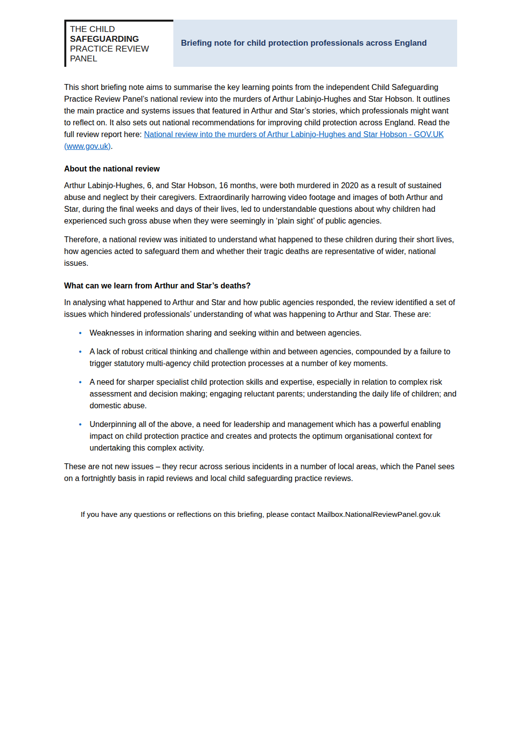THE CHILD
SAFEGUARDING
PRACTICE REVIEW PANEL
Briefing note for child protection professionals across England
This short briefing note aims to summarise the key learning points from the independent Child Safeguarding Practice Review Panel’s national review into the murders of Arthur Labinjo-Hughes and Star Hobson. It outlines the main practice and systems issues that featured in Arthur and Star’s stories, which professionals might want to reflect on. It also sets out national recommendations for improving child protection across England. Read the full review report here: National review into the murders of Arthur Labinjo-Hughes and Star Hobson - GOV.UK (www.gov.uk).
About the national review
Arthur Labinjo-Hughes, 6, and Star Hobson, 16 months, were both murdered in 2020 as a result of sustained abuse and neglect by their caregivers. Extraordinarily harrowing video footage and images of both Arthur and Star, during the final weeks and days of their lives, led to understandable questions about why children had experienced such gross abuse when they were seemingly in ‘plain sight’ of public agencies.
Therefore, a national review was initiated to understand what happened to these children during their short lives, how agencies acted to safeguard them and whether their tragic deaths are representative of wider, national issues.
What can we learn from Arthur and Star’s deaths?
In analysing what happened to Arthur and Star and how public agencies responded, the review identified a set of issues which hindered professionals’ understanding of what was happening to Arthur and Star. These are:
Weaknesses in information sharing and seeking within and between agencies.
A lack of robust critical thinking and challenge within and between agencies, compounded by a failure to trigger statutory multi-agency child protection processes at a number of key moments.
A need for sharper specialist child protection skills and expertise, especially in relation to complex risk assessment and decision making; engaging reluctant parents; understanding the daily life of children; and domestic abuse.
Underpinning all of the above, a need for leadership and management which has a powerful enabling impact on child protection practice and creates and protects the optimum organisational context for undertaking this complex activity.
These are not new issues – they recur across serious incidents in a number of local areas, which the Panel sees on a fortnightly basis in rapid reviews and local child safeguarding practice reviews.
If you have any questions or reflections on this briefing, please contact Mailbox.NationalReviewPanel.gov.uk